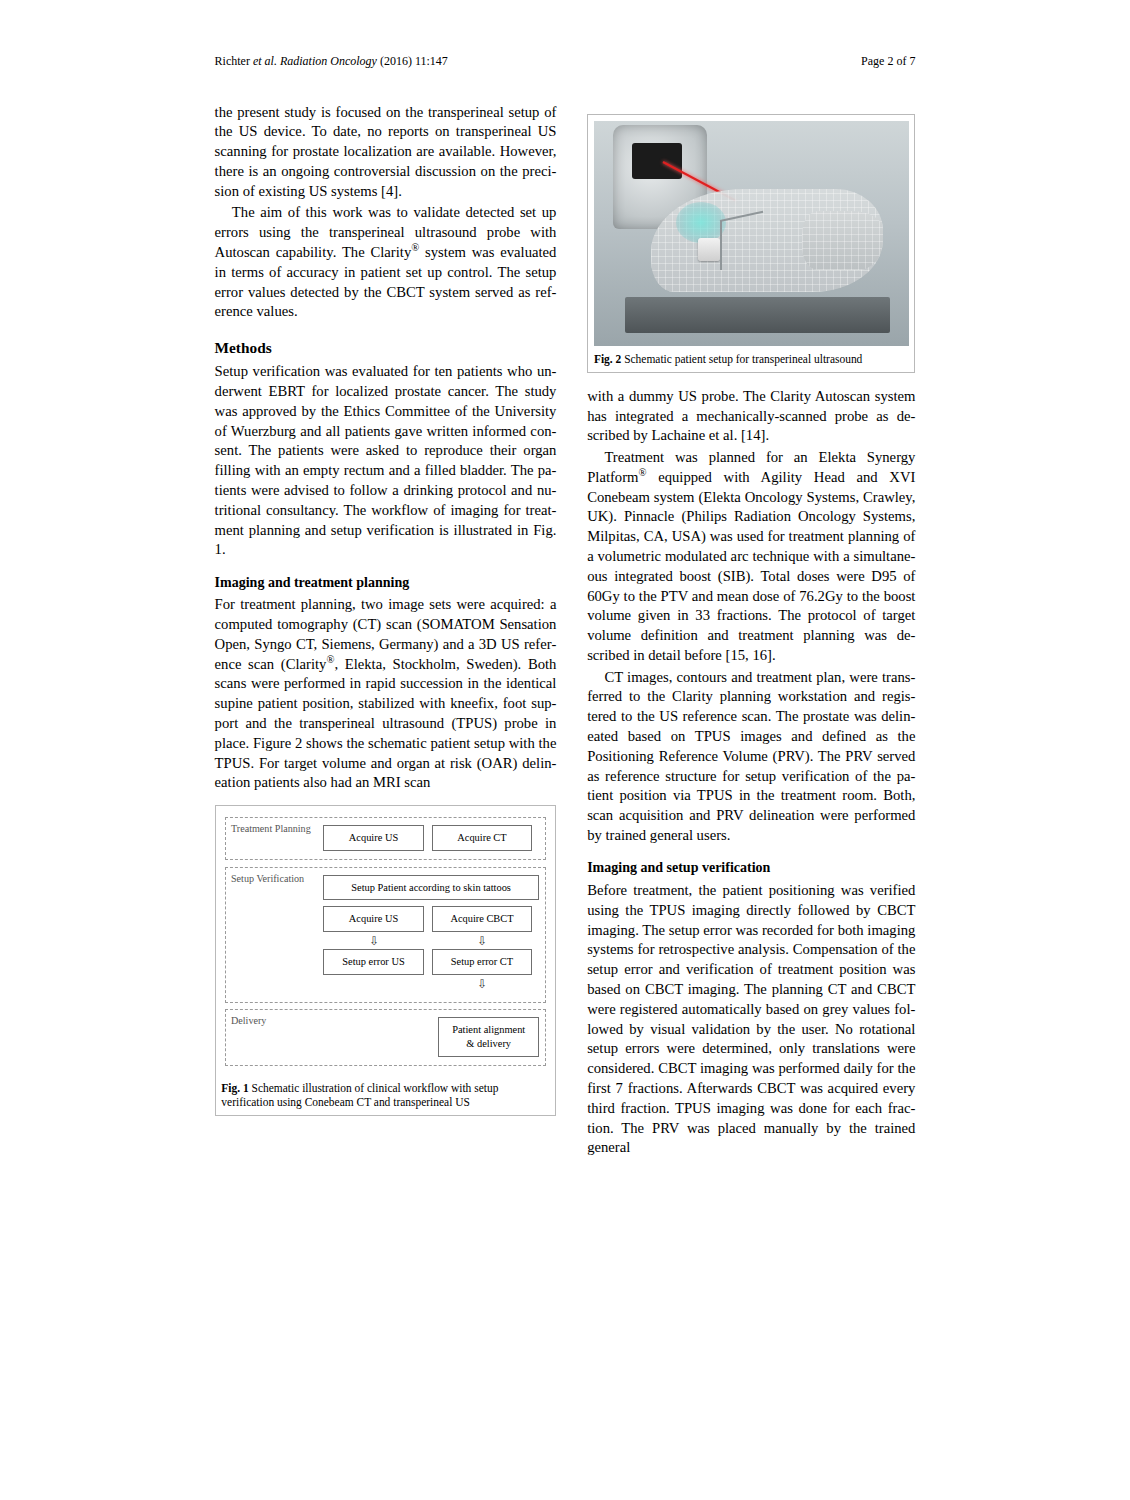Richter et al. Radiation Oncology (2016) 11:147
Page 2 of 7
the present study is focused on the transperineal setup of the US device. To date, no reports on transperineal US scanning for prostate localization are available. However, there is an ongoing controversial discussion on the precision of existing US systems [4].
The aim of this work was to validate detected set up errors using the transperineal ultrasound probe with Autoscan capability. The Clarity® system was evaluated in terms of accuracy in patient set up control. The setup error values detected by the CBCT system served as reference values.
Methods
Setup verification was evaluated for ten patients who underwent EBRT for localized prostate cancer. The study was approved by the Ethics Committee of the University of Wuerzburg and all patients gave written informed consent. The patients were asked to reproduce their organ filling with an empty rectum and a filled bladder. The patients were advised to follow a drinking protocol and nutritional consultancy. The workflow of imaging for treatment planning and setup verification is illustrated in Fig. 1.
Imaging and treatment planning
For treatment planning, two image sets were acquired: a computed tomography (CT) scan (SOMATOM Sensation Open, Syngo CT, Siemens, Germany) and a 3D US reference scan (Clarity®, Elekta, Stockholm, Sweden). Both scans were performed in rapid succession in the identical supine patient position, stabilized with kneefix, foot support and the transperineal ultrasound (TPUS) probe in place. Figure 2 shows the schematic patient setup with the TPUS. For target volume and organ at risk (OAR) delineation patients also had an MRI scan
Treatment Planning
Acquire US
Acquire CT
Setup Verification
Setup Patient according to skin tattoos
Acquire US
Acquire CBCT
⇩
⇩
Setup error US
Setup error CT
⇩
⇩
Delivery
Patient alignment
& delivery
Fig. 1 Schematic illustration of clinical workflow with setup verification using Conebeam CT and transperineal US
Fig. 2 Schematic patient setup for transperineal ultrasound
with a dummy US probe. The Clarity Autoscan system has integrated a mechanically-scanned probe as described by Lachaine et al. [14].
Treatment was planned for an Elekta Synergy Platform® equipped with Agility Head and XVI Conebeam system (Elekta Oncology Systems, Crawley, UK). Pinnacle (Philips Radiation Oncology Systems, Milpitas, CA, USA) was used for treatment planning of a volumetric modulated arc technique with a simultaneous integrated boost (SIB). Total doses were D95 of 60Gy to the PTV and mean dose of 76.2Gy to the boost volume given in 33 fractions. The protocol of target volume definition and treatment planning was described in detail before [15, 16].
CT images, contours and treatment plan, were transferred to the Clarity planning workstation and registered to the US reference scan. The prostate was delineated based on TPUS images and defined as the Positioning Reference Volume (PRV). The PRV served as reference structure for setup verification of the patient position via TPUS in the treatment room. Both, scan acquisition and PRV delineation were performed by trained general users.
Imaging and setup verification
Before treatment, the patient positioning was verified using the TPUS imaging directly followed by CBCT imaging. The setup error was recorded for both imaging systems for retrospective analysis. Compensation of the setup error and verification of treatment position was based on CBCT imaging. The planning CT and CBCT were registered automatically based on grey values followed by visual validation by the user. No rotational setup errors were determined, only translations were considered. CBCT imaging was performed daily for the first 7 fractions. Afterwards CBCT was acquired every third fraction. TPUS imaging was done for each fraction. The PRV was placed manually by the trained general